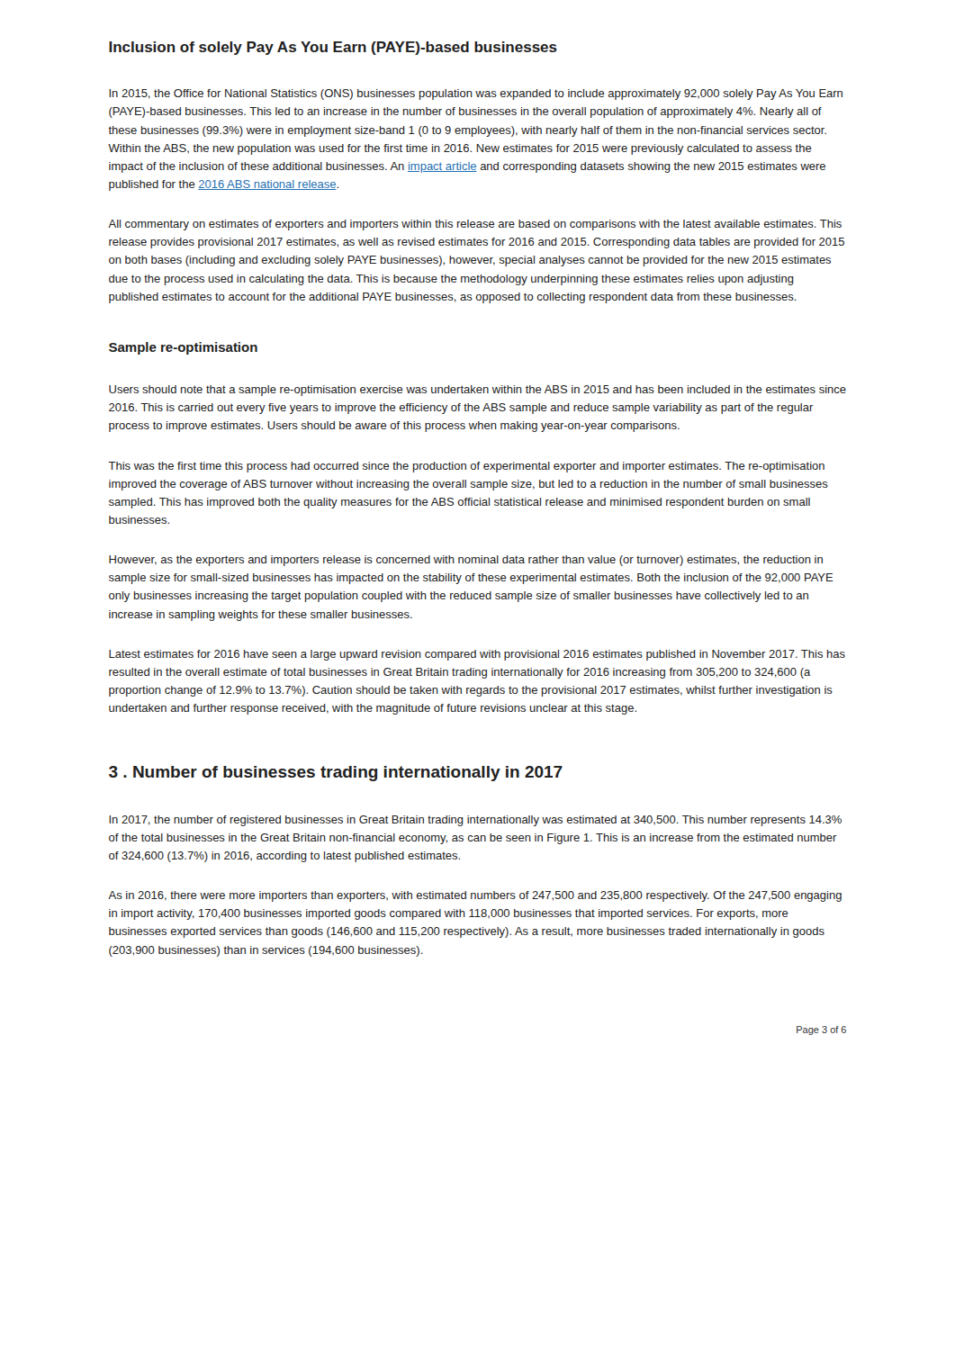Inclusion of solely Pay As You Earn (PAYE)-based businesses
In 2015, the Office for National Statistics (ONS) businesses population was expanded to include approximately 92,000 solely Pay As You Earn (PAYE)-based businesses. This led to an increase in the number of businesses in the overall population of approximately 4%. Nearly all of these businesses (99.3%) were in employment size-band 1 (0 to 9 employees), with nearly half of them in the non-financial services sector. Within the ABS, the new population was used for the first time in 2016. New estimates for 2015 were previously calculated to assess the impact of the inclusion of these additional businesses. An impact article and corresponding datasets showing the new 2015 estimates were published for the 2016 ABS national release.
All commentary on estimates of exporters and importers within this release are based on comparisons with the latest available estimates. This release provides provisional 2017 estimates, as well as revised estimates for 2016 and 2015. Corresponding data tables are provided for 2015 on both bases (including and excluding solely PAYE businesses), however, special analyses cannot be provided for the new 2015 estimates due to the process used in calculating the data. This is because the methodology underpinning these estimates relies upon adjusting published estimates to account for the additional PAYE businesses, as opposed to collecting respondent data from these businesses.
Sample re-optimisation
Users should note that a sample re-optimisation exercise was undertaken within the ABS in 2015 and has been included in the estimates since 2016. This is carried out every five years to improve the efficiency of the ABS sample and reduce sample variability as part of the regular process to improve estimates. Users should be aware of this process when making year-on-year comparisons.
This was the first time this process had occurred since the production of experimental exporter and importer estimates. The re-optimisation improved the coverage of ABS turnover without increasing the overall sample size, but led to a reduction in the number of small businesses sampled. This has improved both the quality measures for the ABS official statistical release and minimised respondent burden on small businesses.
However, as the exporters and importers release is concerned with nominal data rather than value (or turnover) estimates, the reduction in sample size for small-sized businesses has impacted on the stability of these experimental estimates. Both the inclusion of the 92,000 PAYE only businesses increasing the target population coupled with the reduced sample size of smaller businesses have collectively led to an increase in sampling weights for these smaller businesses.
Latest estimates for 2016 have seen a large upward revision compared with provisional 2016 estimates published in November 2017. This has resulted in the overall estimate of total businesses in Great Britain trading internationally for 2016 increasing from 305,200 to 324,600 (a proportion change of 12.9% to 13.7%). Caution should be taken with regards to the provisional 2017 estimates, whilst further investigation is undertaken and further response received, with the magnitude of future revisions unclear at this stage.
3 . Number of businesses trading internationally in 2017
In 2017, the number of registered businesses in Great Britain trading internationally was estimated at 340,500. This number represents 14.3% of the total businesses in the Great Britain non-financial economy, as can be seen in Figure 1. This is an increase from the estimated number of 324,600 (13.7%) in 2016, according to latest published estimates.
As in 2016, there were more importers than exporters, with estimated numbers of 247,500 and 235,800 respectively. Of the 247,500 engaging in import activity, 170,400 businesses imported goods compared with 118,000 businesses that imported services. For exports, more businesses exported services than goods (146,600 and 115,200 respectively). As a result, more businesses traded internationally in goods (203,900 businesses) than in services (194,600 businesses).
Page 3 of 6